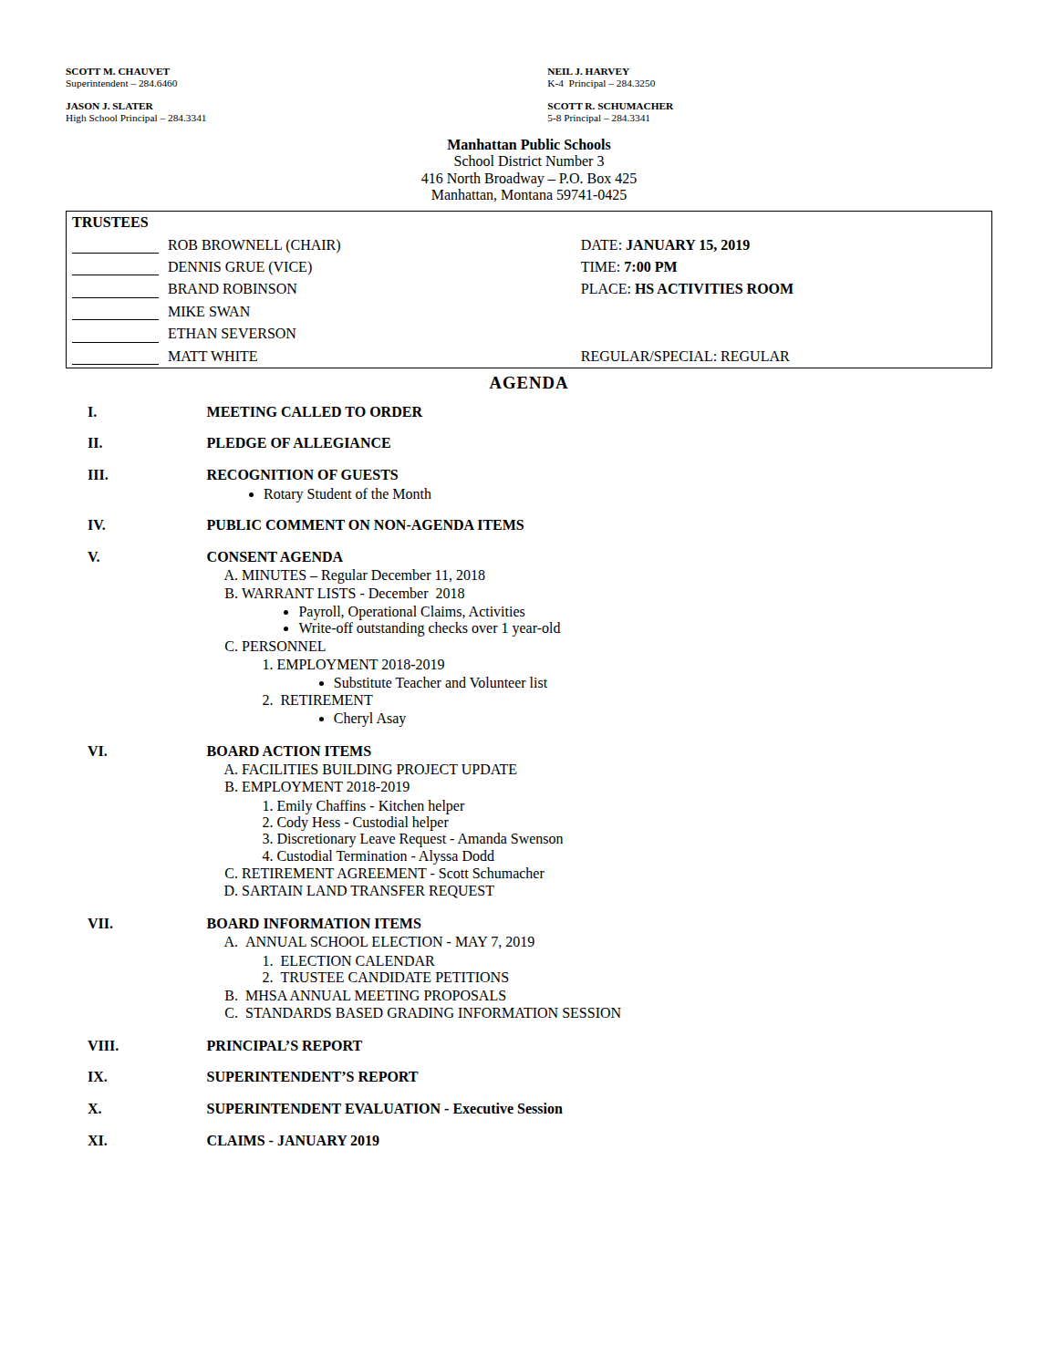SCOTT M. CHAUVET
Superintendent – 284.6460
JASON J. SLATER
High School Principal – 284.3341
NEIL J. HARVEY
K-4 Principal – 284.3250
SCOTT R. SCHUMACHER
5-8 Principal – 284.3341
Manhattan Public Schools
School District Number 3
416 North Broadway – P.O. Box 425
Manhattan, Montana 59741-0425
| TRUSTEES |
| ROB BROWNELL (CHAIR) | DATE: JANUARY 15, 2019 |
| DENNIS GRUE (VICE) | TIME: 7:00 PM |
| BRAND ROBINSON | PLACE: HS ACTIVITIES ROOM |
| MIKE SWAN | |
| ETHAN SEVERSON | |
| MATT WHITE | REGULAR/SPECIAL: REGULAR |
AGENDA
| I. | MEETING CALLED TO ORDER |
| II. | PLEDGE OF ALLEGIANCE |
| III. | RECOGNITION OF GUESTS Rotary Student of the Month |
| IV. | PUBLIC COMMENT ON NON-AGENDA ITEMS |
| V. | CONSENT AGENDA MINUTES – Regular December 11, 2018 WARRANT LISTS - December 2018 Payroll, Operational Claims, Activities Write-off outstanding checks over 1 year-old PERSONNEL EMPLOYMENT 2018-2019 Substitute Teacher and Volunteer list RETIREMENT Cheryl Asay |
| VI. | BOARD ACTION ITEMS FACILITIES BUILDING PROJECT UPDATE EMPLOYMENT 2018-2019 Emily Chaffins - Kitchen helper Cody Hess - Custodial helper Discretionary Leave Request - Amanda Swenson Custodial Termination - Alyssa Dodd RETIREMENT AGREEMENT - Scott Schumacher SARTAIN LAND TRANSFER REQUEST |
| VII. | BOARD INFORMATION ITEMS ANNUAL SCHOOL ELECTION - MAY 7, 2019 ELECTION CALENDAR TRUSTEE CANDIDATE PETITIONS MHSA ANNUAL MEETING PROPOSALS STANDARDS BASED GRADING INFORMATION SESSION |
| VIII. | PRINCIPAL’S REPORT |
| IX. | SUPERINTENDENT’S REPORT |
| X. | SUPERINTENDENT EVALUATION - Executive Session |
| XI. | CLAIMS - JANUARY 2019 |